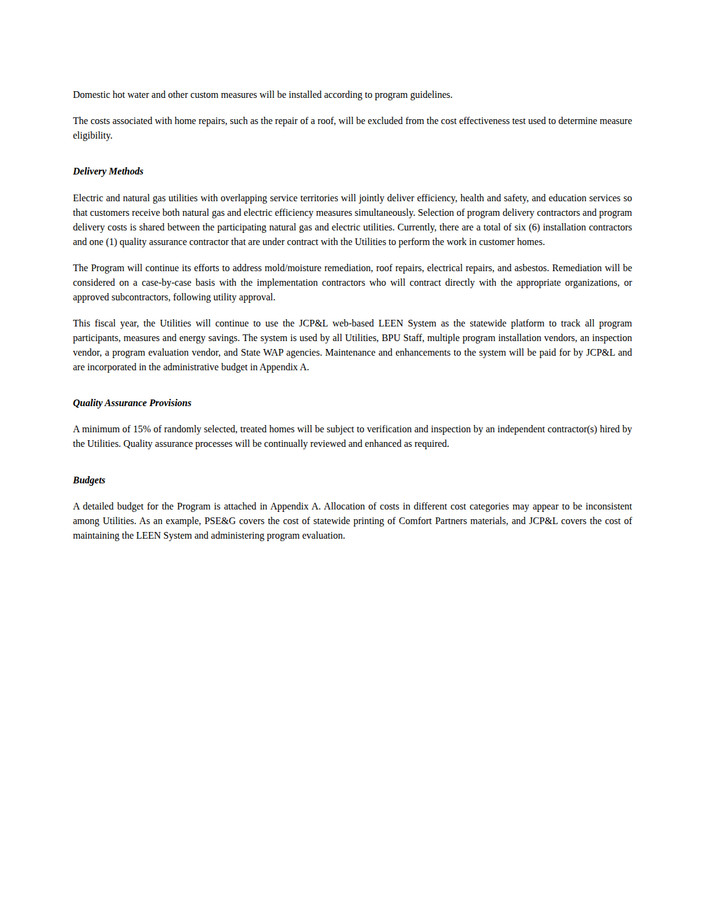Domestic hot water and other custom measures will be installed according to program guidelines.
The costs associated with home repairs, such as the repair of a roof, will be excluded from the cost effectiveness test used to determine measure eligibility.
Delivery Methods
Electric and natural gas utilities with overlapping service territories will jointly deliver efficiency, health and safety, and education services so that customers receive both natural gas and electric efficiency measures simultaneously. Selection of program delivery contractors and program delivery costs is shared between the participating natural gas and electric utilities. Currently, there are a total of six (6) installation contractors and one (1) quality assurance contractor that are under contract with the Utilities to perform the work in customer homes.
The Program will continue its efforts to address mold/moisture remediation, roof repairs, electrical repairs, and asbestos. Remediation will be considered on a case-by-case basis with the implementation contractors who will contract directly with the appropriate organizations, or approved subcontractors, following utility approval.
This fiscal year, the Utilities will continue to use the JCP&L web-based LEEN System as the statewide platform to track all program participants, measures and energy savings. The system is used by all Utilities, BPU Staff, multiple program installation vendors, an inspection vendor, a program evaluation vendor, and State WAP agencies. Maintenance and enhancements to the system will be paid for by JCP&L and are incorporated in the administrative budget in Appendix A.
Quality Assurance Provisions
A minimum of 15% of randomly selected, treated homes will be subject to verification and inspection by an independent contractor(s) hired by the Utilities. Quality assurance processes will be continually reviewed and enhanced as required.
Budgets
A detailed budget for the Program is attached in Appendix A. Allocation of costs in different cost categories may appear to be inconsistent among Utilities. As an example, PSE&G covers the cost of statewide printing of Comfort Partners materials, and JCP&L covers the cost of maintaining the LEEN System and administering program evaluation.